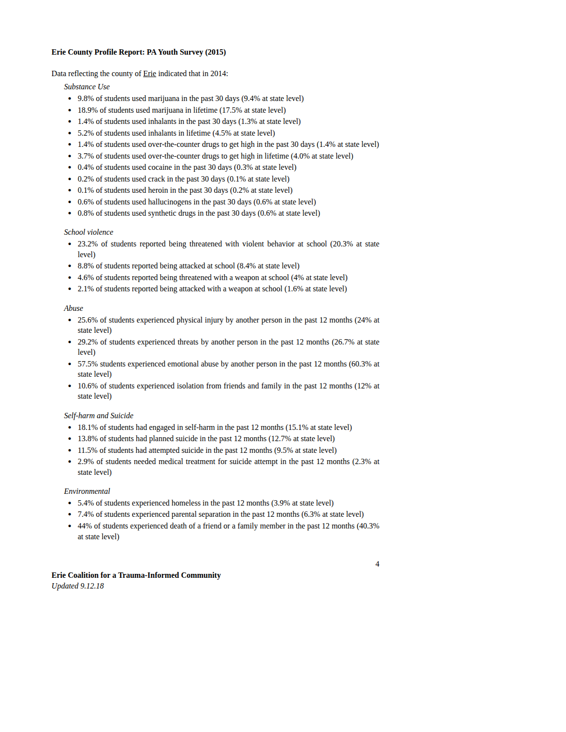Erie County Profile Report: PA Youth Survey (2015)
Data reflecting the county of Erie indicated that in 2014:
Substance Use
9.8% of students used marijuana in the past 30 days (9.4% at state level)
18.9% of students used marijuana in lifetime (17.5% at state level)
1.4% of students used inhalants in the past 30 days (1.3% at state level)
5.2% of students used inhalants in lifetime (4.5% at state level)
1.4% of students used over-the-counter drugs to get high in the past 30 days (1.4% at state level)
3.7% of students used over-the-counter drugs to get high in lifetime (4.0% at state level)
0.4% of students used cocaine in the past 30 days (0.3% at state level)
0.2% of students used crack in the past 30 days (0.1% at state level)
0.1% of students used heroin in the past 30 days (0.2% at state level)
0.6% of students used hallucinogens in the past 30 days (0.6% at state level)
0.8% of students used synthetic drugs in the past 30 days (0.6% at state level)
School violence
23.2% of students reported being threatened with violent behavior at school (20.3% at state level)
8.8% of students reported being attacked at school (8.4% at state level)
4.6% of students reported being threatened with a weapon at school (4% at state level)
2.1% of students reported being attacked with a weapon at school (1.6% at state level)
Abuse
25.6% of students experienced physical injury by another person in the past 12 months (24% at state level)
29.2% of students experienced threats by another person in the past 12 months (26.7% at state level)
57.5% students experienced emotional abuse by another person in the past 12 months (60.3% at state level)
10.6% of students experienced isolation from friends and family in the past 12 months (12% at state level)
Self-harm and Suicide
18.1% of students had engaged in self-harm in the past 12 months (15.1% at state level)
13.8% of students had planned suicide in the past 12 months (12.7% at state level)
11.5% of students had attempted suicide in the past 12 months (9.5% at state level)
2.9% of students needed medical treatment for suicide attempt in the past 12 months (2.3% at state level)
Environmental
5.4% of students experienced homeless in the past 12 months (3.9% at state level)
7.4% of students experienced parental separation in the past 12 months (6.3% at state level)
44% of students experienced death of a friend or a family member in the past 12 months (40.3% at state level)
4
Erie Coalition for a Trauma-Informed Community
Updated 9.12.18